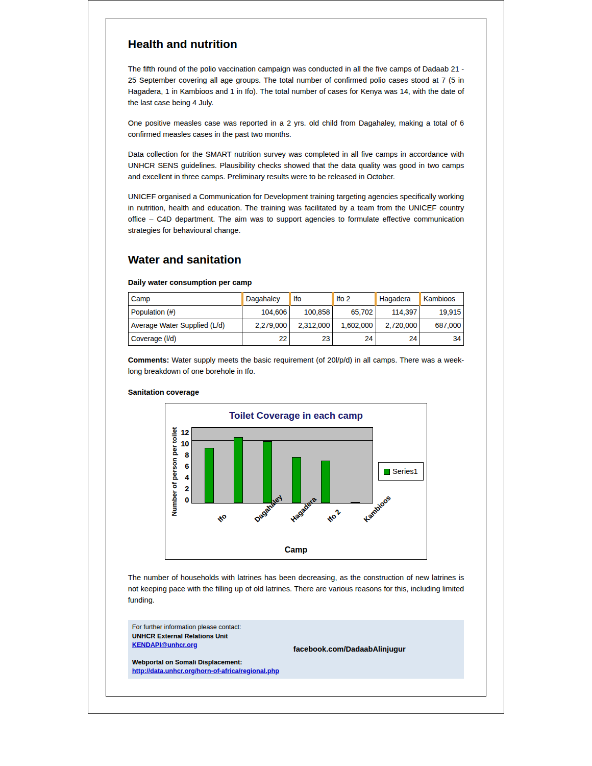Health and nutrition
The fifth round of the polio vaccination campaign was conducted in all the five camps of Dadaab 21 - 25 September covering all age groups. The total number of confirmed polio cases stood at 7 (5 in Hagadera, 1 in Kambioos and 1 in Ifo). The total number of cases for Kenya was 14, with the date of the last case being 4 July.
One positive measles case was reported in a 2 yrs. old child from Dagahaley, making a total of 6 confirmed measles cases in the past two months.
Data collection for the SMART nutrition survey was completed in all five camps in accordance with UNHCR SENS guidelines. Plausibility checks showed that the data quality was good in two camps and excellent in three camps. Preliminary results were to be released in October.
UNICEF organised a Communication for Development training targeting agencies specifically working in nutrition, health and education. The training was facilitated by a team from the UNICEF country office – C4D department. The aim was to support agencies to formulate effective communication strategies for behavioural change.
Water and sanitation
Daily water consumption per camp
| Camp | Dagahaley | Ifo | Ifo 2 | Hagadera | Kambioos |
| --- | --- | --- | --- | --- | --- |
| Population (#) | 104,606 | 100,858 | 65,702 | 114,397 | 19,915 |
| Average Water Supplied (L/d) | 2,279,000 | 2,312,000 | 1,602,000 | 2,720,000 | 687,000 |
| Coverage (l/d) | 22 | 23 | 24 | 24 | 34 |
Comments: Water supply meets the basic requirement (of 20l/p/d) in all camps. There was a week-long breakdown of one borehole in Ifo.
Sanitation coverage
Toilet Coverage in each camp
Number of person per toilet
12 10 8 6 4 2 0
Series1
Ifo Dagahaley Hagadera Ifo 2 Kambioos
Camp
The number of households with latrines has been decreasing, as the construction of new latrines is not keeping pace with the filling up of old latrines. There are various reasons for this, including limited funding.
For further information please contact:
UNHCR External Relations Unit
KENDAPI@unhcr.org
Webportal on Somali Displacement:
http://data.unhcr.org/horn-of-africa/regional.php
facebook.com/DadaabAlinjugur